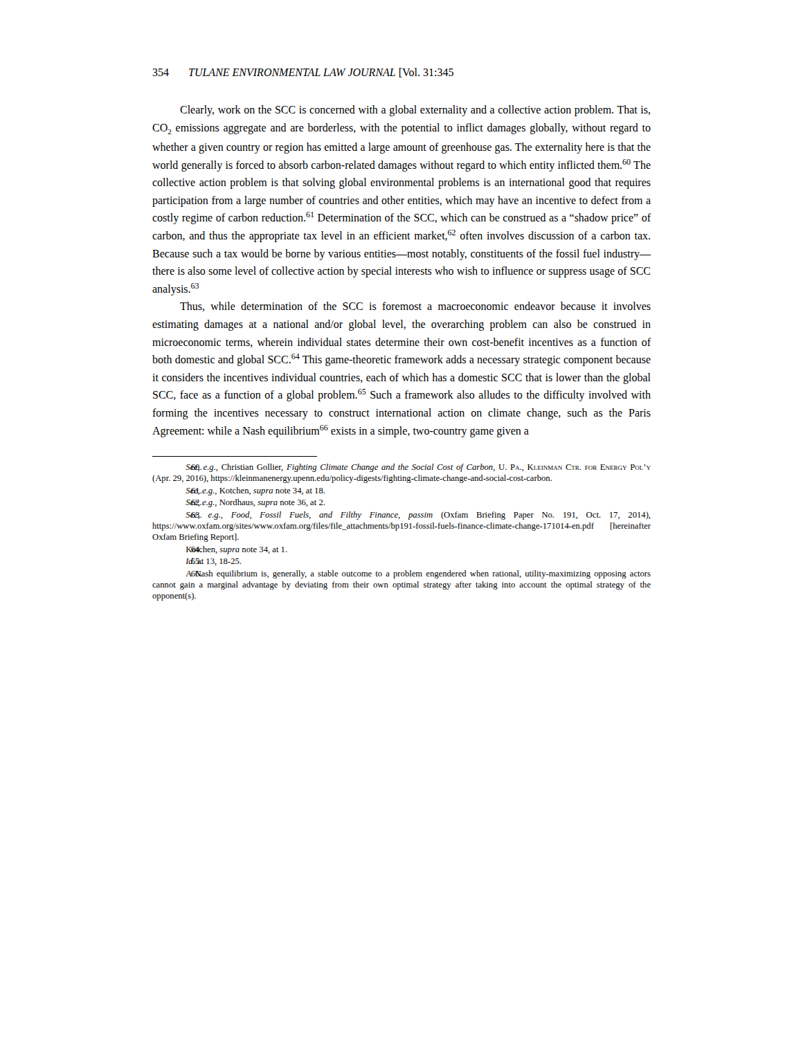354 TULANE ENVIRONMENTAL LAW JOURNAL [Vol. 31:345
Clearly, work on the SCC is concerned with a global externality and a collective action problem. That is, CO2 emissions aggregate and are borderless, with the potential to inflict damages globally, without regard to whether a given country or region has emitted a large amount of greenhouse gas. The externality here is that the world generally is forced to absorb carbon-related damages without regard to which entity inflicted them.60 The collective action problem is that solving global environmental problems is an international good that requires participation from a large number of countries and other entities, which may have an incentive to defect from a costly regime of carbon reduction.61 Determination of the SCC, which can be construed as a “shadow price” of carbon, and thus the appropriate tax level in an efficient market,62 often involves discussion of a carbon tax. Because such a tax would be borne by various entities—most notably, constituents of the fossil fuel industry—there is also some level of collective action by special interests who wish to influence or suppress usage of SCC analysis.63
Thus, while determination of the SCC is foremost a macroeconomic endeavor because it involves estimating damages at a national and/or global level, the overarching problem can also be construed in microeconomic terms, wherein individual states determine their own cost-benefit incentives as a function of both domestic and global SCC.64 This game-theoretic framework adds a necessary strategic component because it considers the incentives individual countries, each of which has a domestic SCC that is lower than the global SCC, face as a function of a global problem.65 Such a framework also alludes to the difficulty involved with forming the incentives necessary to construct international action on climate change, such as the Paris Agreement: while a Nash equilibrium66 exists in a simple, two-country game given a
60. See, e.g., Christian Gollier, Fighting Climate Change and the Social Cost of Carbon, U. Pa., Kleinman Ctr. for Energy Pol’y (Apr. 29, 2016), https://kleinmanenergy.upenn.edu/policy-digests/fighting-climate-change-and-social-cost-carbon.
61. See, e.g., Kotchen, supra note 34, at 18.
62. See, e.g., Nordhaus, supra note 36, at 2.
63. See, e.g., Food, Fossil Fuels, and Filthy Finance, passim (Oxfam Briefing Paper No. 191, Oct. 17, 2014), https://www.oxfam.org/sites/www.oxfam.org/files/file_attachments/bp191-fossil-fuels-finance-climate-change-171014-en.pdf [hereinafter Oxfam Briefing Report].
64. Kotchen, supra note 34, at 1.
65. Id. at 13, 18-25.
66. A Nash equilibrium is, generally, a stable outcome to a problem engendered when rational, utility-maximizing opposing actors cannot gain a marginal advantage by deviating from their own optimal strategy after taking into account the optimal strategy of the opponent(s).